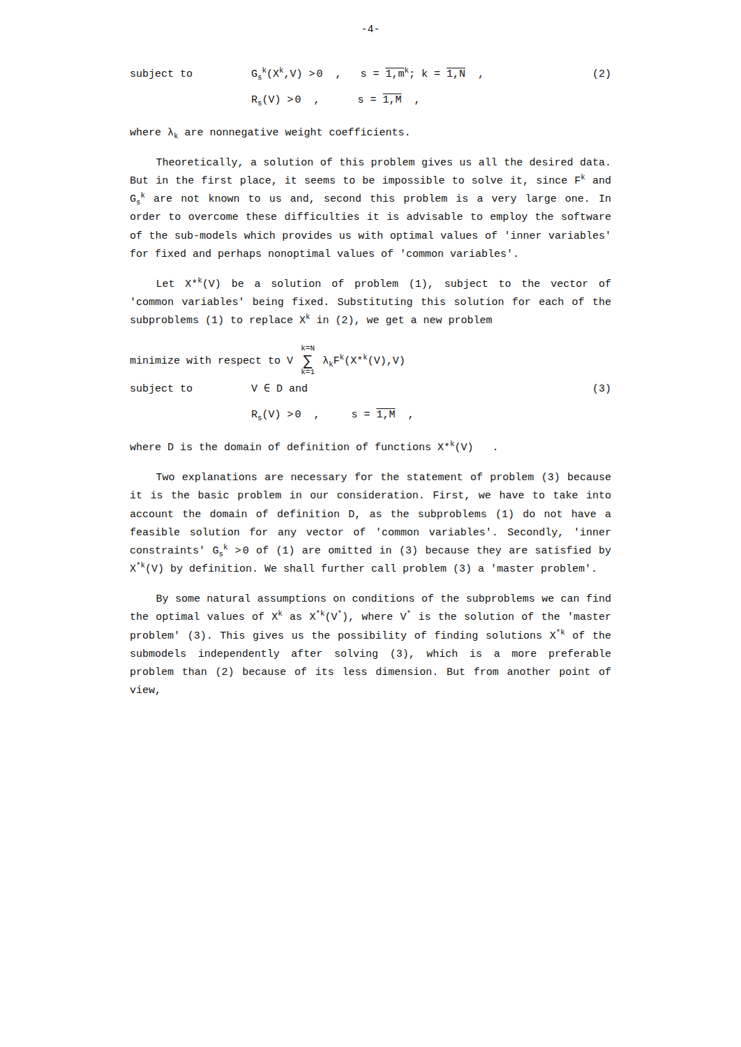-4-
subject to Gsk(Xk,V) >  0 , s = 1,mk; k = 1,N , (2)
Rs(V) >  0 , s = 1,M ,
where λk are nonnegative weight coefficients.
Theoretically, a solution of this problem gives us all the desired data. But in the first place, it seems to be impossible to solve it, since Fk and Gsk are not known to us and, second this problem is a very large one. In order to overcome these difficulties it is advisable to employ the software of the sub-models which provides us with optimal values of 'inner variables' for fixed and perhaps nonoptimal values of 'common variables'.
Let X*k(V) be a solution of problem (1), subject to the vector of 'common variables' being fixed. Substituting this solution for each of the subproblems (1) to replace Xk in (2), we get a new problem
minimize with respect to V k=N∑k=1 λkFk(X*k(V),V) subject to V ∈ D and (3)
Rs(V) >  0 , s = 1,M ,
where D is the domain of definition of functions X*k(V) .
Two explanations are necessary for the statement of problem (3) because it is the basic problem in our consideration. First, we have to take into account the domain of definition D, as the subproblems (1) do not have a feasible solution for any vector of 'common variables'. Secondly, 'inner constraints' Gsk >  0 of (1) are omitted in (3) because they are satisfied by X*k(V) by definition. We shall further call problem (3) a 'master problem'.
By some natural assumptions on conditions of the subproblems we can find the optimal values of Xk as X*k(V*), where V* is the solution of the 'master problem' (3). This gives us the possibility of finding solutions X*k of the submodels independently after solving (3), which is a more preferable problem than (2) because of its less dimension. But from another point of view,